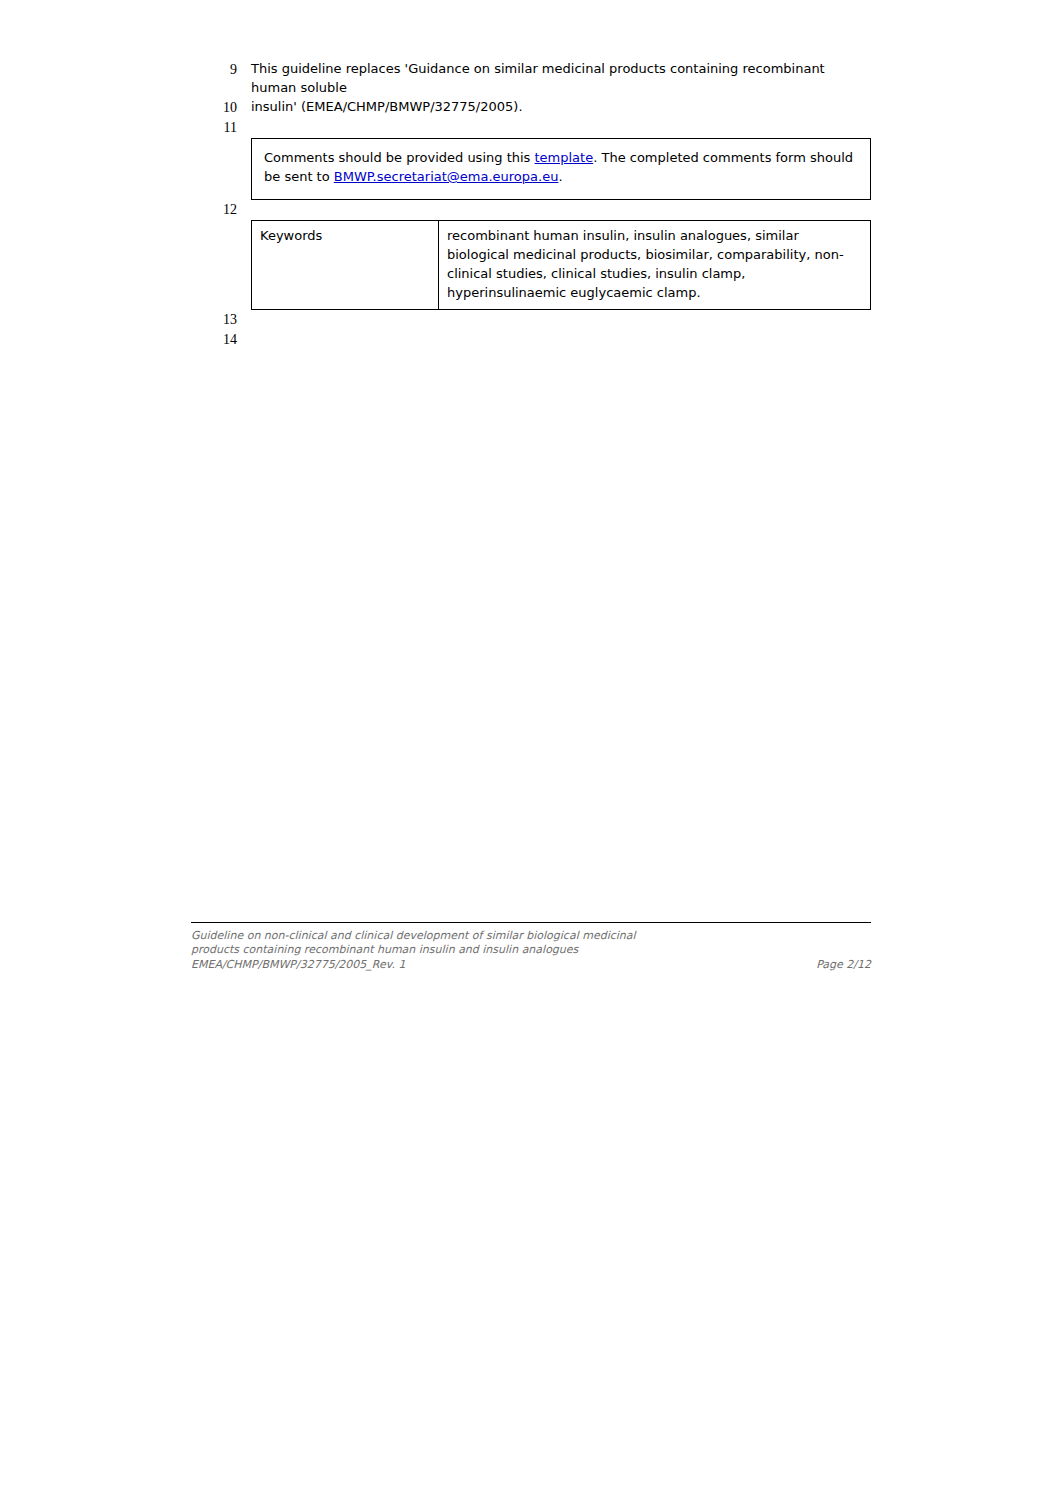9
This guideline replaces 'Guidance on similar medicinal products containing recombinant human soluble
10
insulin' (EMEA/CHMP/BMWP/32775/2005).
11
Comments should be provided using this template. The completed comments form should be sent to BMWP.secretariat@ema.europa.eu.
12
| Keywords | recombinant human insulin, insulin analogues, similar biological medicinal products, biosimilar, comparability, non-clinical studies, clinical studies, insulin clamp, hyperinsulinaemic euglycaemic clamp. |
13
14
Guideline on non-clinical and clinical development of similar biological medicinal
products containing recombinant human insulin and insulin analogues
EMEA/CHMP/BMWP/32775/2005_Rev. 1
Page 2/12